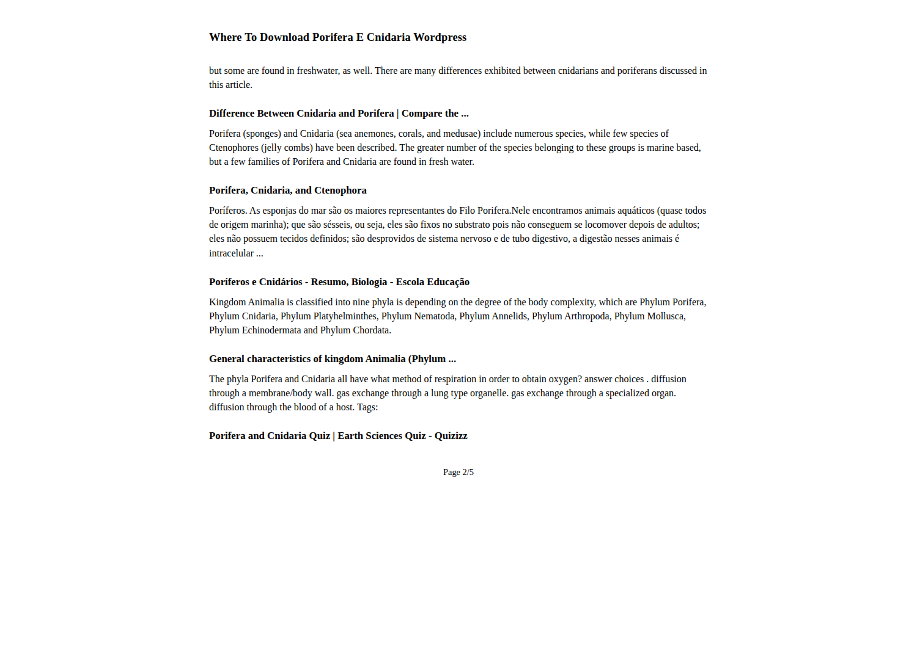Where To Download Porifera E Cnidaria Wordpress
but some are found in freshwater, as well. There are many differences exhibited between cnidarians and poriferans discussed in this article.
Difference Between Cnidaria and Porifera | Compare the ...
Porifera (sponges) and Cnidaria (sea anemones, corals, and medusae) include numerous species, while few species of Ctenophores (jelly combs) have been described. The greater number of the species belonging to these groups is marine based, but a few families of Porifera and Cnidaria are found in fresh water.
Porifera, Cnidaria, and Ctenophora
Poríferos. As esponjas do mar são os maiores representantes do Filo Porifera.Nele encontramos animais aquáticos (quase todos de origem marinha); que são sésseis, ou seja, eles são fixos no substrato pois não conseguem se locomover depois de adultos; eles não possuem tecidos definidos; são desprovidos de sistema nervoso e de tubo digestivo, a digestão nesses animais é intracelular ...
Poríferos e Cnidários - Resumo, Biologia - Escola Educação
Kingdom Animalia is classified into nine phyla is depending on the degree of the body complexity, which are Phylum Porifera, Phylum Cnidaria, Phylum Platyhelminthes, Phylum Nematoda, Phylum Annelids, Phylum Arthropoda, Phylum Mollusca, Phylum Echinodermata and Phylum Chordata.
General characteristics of kingdom Animalia (Phylum ...
The phyla Porifera and Cnidaria all have what method of respiration in order to obtain oxygen? answer choices . diffusion through a membrane/body wall. gas exchange through a lung type organelle. gas exchange through a specialized organ. diffusion through the blood of a host. Tags:
Porifera and Cnidaria Quiz | Earth Sciences Quiz - Quizizz
Page 2/5